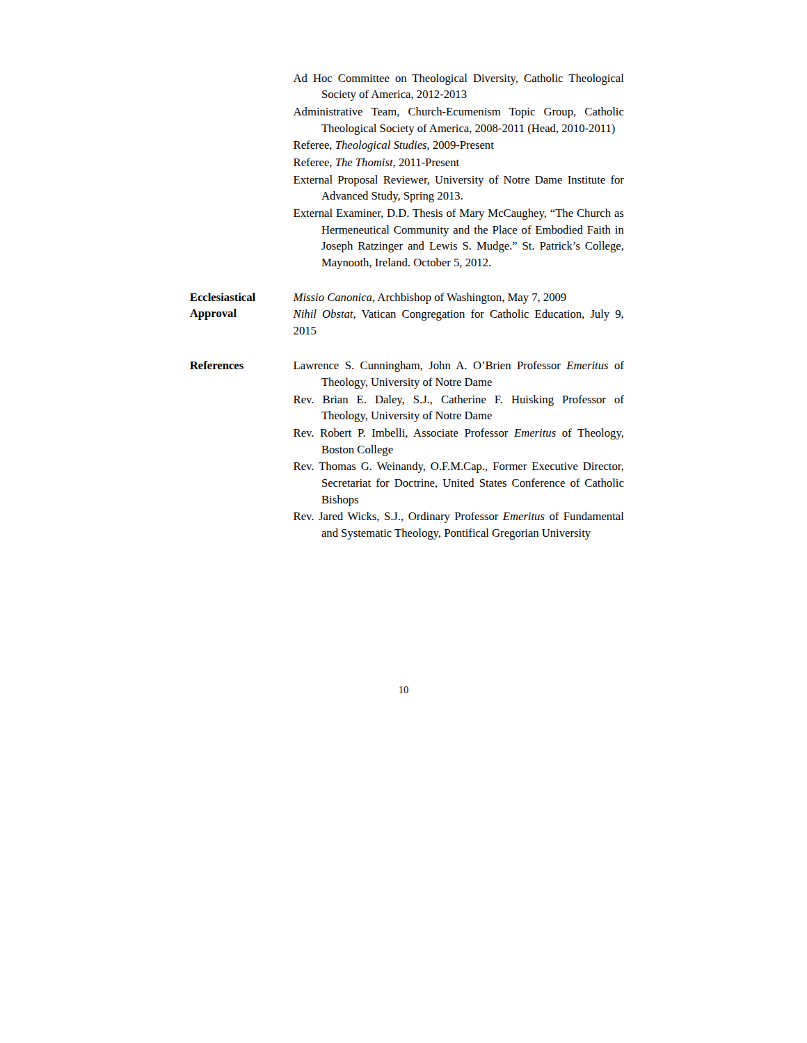Ad Hoc Committee on Theological Diversity, Catholic Theological Society of America, 2012-2013
Administrative Team, Church-Ecumenism Topic Group, Catholic Theological Society of America, 2008-2011 (Head, 2010-2011)
Referee, Theological Studies, 2009-Present
Referee, The Thomist, 2011-Present
External Proposal Reviewer, University of Notre Dame Institute for Advanced Study, Spring 2013.
External Examiner, D.D. Thesis of Mary McCaughey, “The Church as Hermeneutical Community and the Place of Embodied Faith in Joseph Ratzinger and Lewis S. Mudge.” St. Patrick’s College, Maynooth, Ireland. October 5, 2012.
EcclesiasticalApproval
Missio Canonica, Archbishop of Washington, May 7, 2009
Nihil Obstat, Vatican Congregation for Catholic Education, July 9, 2015
References
Lawrence S. Cunningham, John A. O’Brien Professor Emeritus of Theology, University of Notre Dame
Rev. Brian E. Daley, S.J., Catherine F. Huisking Professor of Theology, University of Notre Dame
Rev. Robert P. Imbelli, Associate Professor Emeritus of Theology, Boston College
Rev. Thomas G. Weinandy, O.F.M.Cap., Former Executive Director, Secretariat for Doctrine, United States Conference of Catholic Bishops
Rev. Jared Wicks, S.J., Ordinary Professor Emeritus of Fundamental and Systematic Theology, Pontifical Gregorian University
10